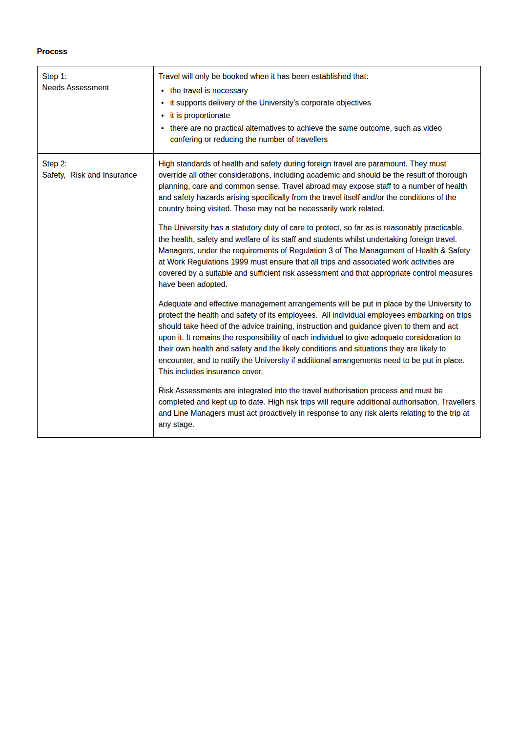Process
| Step 1: Needs Assessment | Travel will only be booked when it has been established that: the travel is necessary it supports delivery of the University’s corporate objectives it is proportionate there are no practical alternatives to achieve the same outcome, such as video confering or reducing the number of travellers |
| Step 2: Safety, Risk and Insurance | High standards of health and safety during foreign travel are paramount. They must override all other considerations, including academic and should be the result of thorough planning, care and common sense. Travel abroad may expose staff to a number of health and safety hazards arising specifically from the travel itself and/or the conditions of the country being visited. These may not be necessarily work related. The University has a statutory duty of care to protect, so far as is reasonably practicable, the health, safety and welfare of its staff and students whilst undertaking foreign travel. Managers, under the requirements of Regulation 3 of The Management of Health & Safety at Work Regulations 1999 must ensure that all trips and associated work activities are covered by a suitable and sufficient risk assessment and that appropriate control measures have been adopted. Adequate and effective management arrangements will be put in place by the University to protect the health and safety of its employees. All individual employees embarking on trips should take heed of the advice training, instruction and guidance given to them and act upon it. It remains the responsibility of each individual to give adequate consideration to their own health and safety and the likely conditions and situations they are likely to encounter, and to notify the University if additional arrangements need to be put in place. This includes insurance cover. Risk Assessments are integrated into the travel authorisation process and must be completed and kept up to date. High risk trips will require additional authorisation. Travellers and Line Managers must act proactively in response to any risk alerts relating to the trip at any stage. |